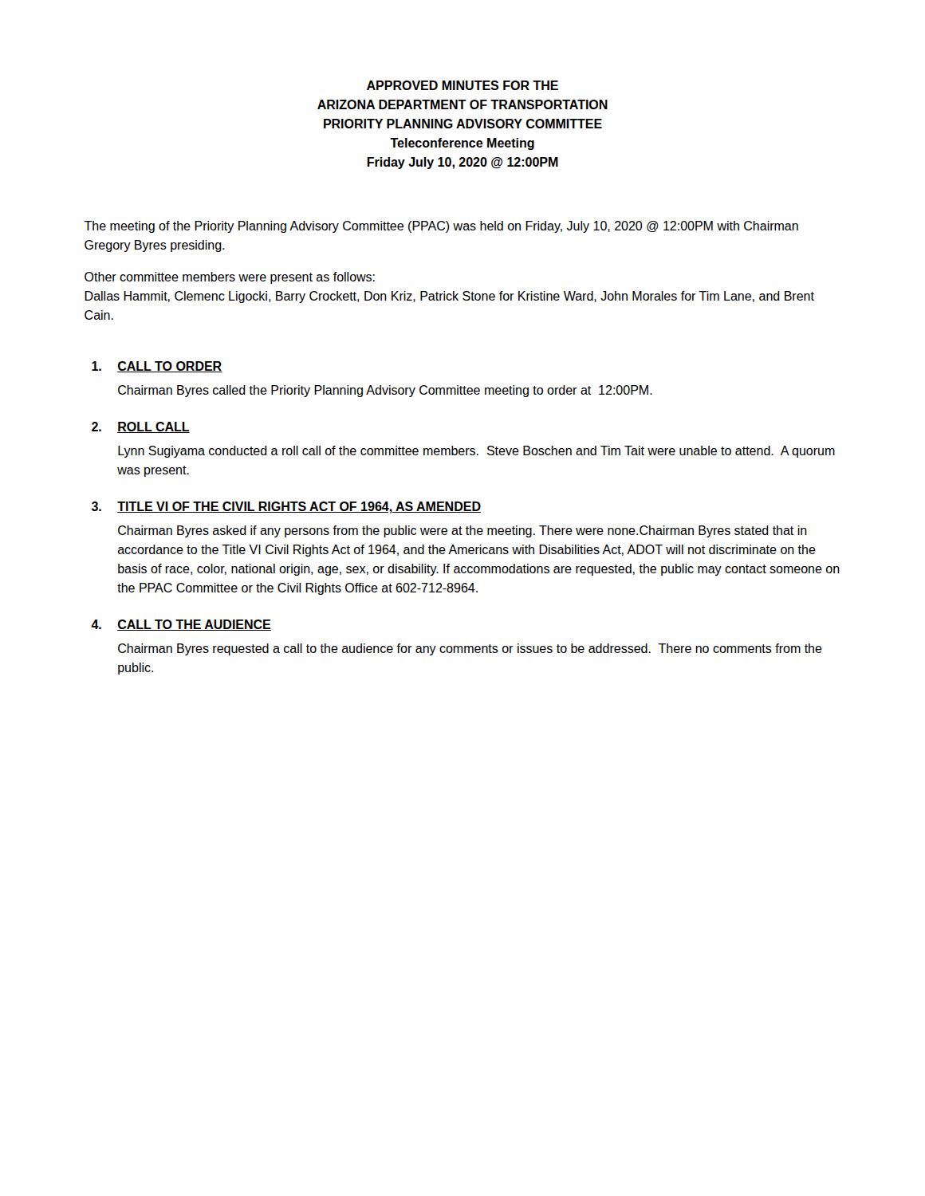APPROVED MINUTES FOR THE
ARIZONA DEPARTMENT OF TRANSPORTATION
PRIORITY PLANNING ADVISORY COMMITTEE
Teleconference Meeting
Friday July 10, 2020 @ 12:00PM
The meeting of the Priority Planning Advisory Committee (PPAC) was held on Friday, July 10, 2020 @ 12:00PM with Chairman Gregory Byres presiding.
Other committee members were present as follows:
Dallas Hammit, Clemenc Ligocki, Barry Crockett, Don Kriz, Patrick Stone for Kristine Ward, John Morales for Tim Lane, and Brent Cain.
CALL TO ORDER
Chairman Byres called the Priority Planning Advisory Committee meeting to order at 12:00PM.
ROLL CALL
Lynn Sugiyama conducted a roll call of the committee members. Steve Boschen and Tim Tait were unable to attend. A quorum was present.
TITLE VI OF THE CIVIL RIGHTS ACT OF 1964, AS AMENDED
Chairman Byres asked if any persons from the public were at the meeting. There were none.Chairman Byres stated that in accordance to the Title VI Civil Rights Act of 1964, and the Americans with Disabilities Act, ADOT will not discriminate on the basis of race, color, national origin, age, sex, or disability. If accommodations are requested, the public may contact someone on the PPAC Committee or the Civil Rights Office at 602-712-8964.
CALL TO THE AUDIENCE
Chairman Byres requested a call to the audience for any comments or issues to be addressed. There no comments from the public.